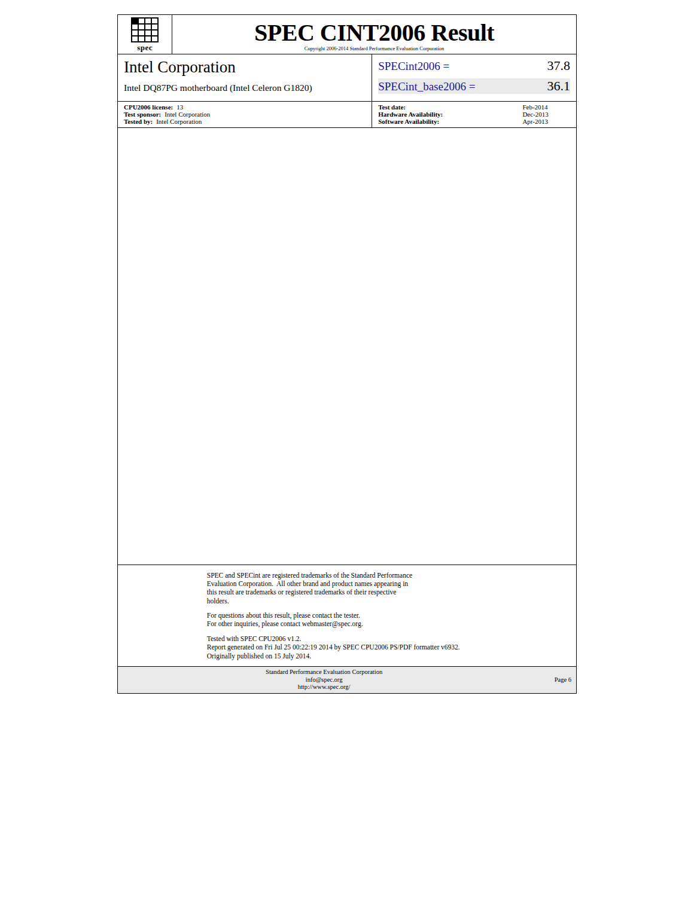spec
SPEC CINT2006 Result
Copyright 2006-2014 Standard Performance Evaluation Corporation
Intel Corporation
Intel DQ87PG motherboard (Intel Celeron G1820)
SPECint2006 = 37.8
SPECint_base2006 = 36.1
CPU2006 license: 13
Test sponsor: Intel Corporation
Tested by: Intel Corporation
Test date: Feb-2014
Hardware Availability: Dec-2013
Software Availability: Apr-2013
SPEC and SPECint are registered trademarks of the Standard Performance
Evaluation Corporation. All other brand and product names appearing in
this result are trademarks or registered trademarks of their respective
holders.
For questions about this result, please contact the tester.
For other inquiries, please contact webmaster@spec.org.
Tested with SPEC CPU2006 v1.2.
Report generated on Fri Jul 25 00:22:19 2014 by SPEC CPU2006 PS/PDF formatter v6932.
Originally published on 15 July 2014.
Standard Performance Evaluation Corporation
info@spec.org
http://www.spec.org/
Page 6